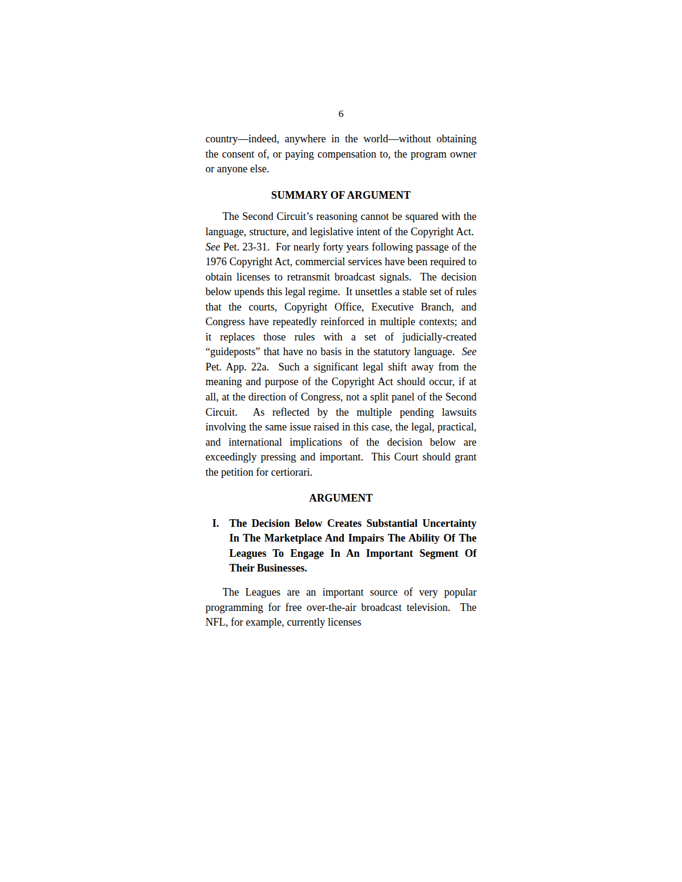6
country—indeed, anywhere in the world—without obtaining the consent of, or paying compensation to, the program owner or anyone else.
SUMMARY OF ARGUMENT
The Second Circuit’s reasoning cannot be squared with the language, structure, and legislative intent of the Copyright Act. See Pet. 23-31. For nearly forty years following passage of the 1976 Copyright Act, commercial services have been required to obtain licenses to retransmit broadcast signals. The decision below upends this legal regime. It unsettles a stable set of rules that the courts, Copyright Office, Executive Branch, and Congress have repeatedly reinforced in multiple contexts; and it replaces those rules with a set of judicially-created “guideposts” that have no basis in the statutory language. See Pet. App. 22a. Such a significant legal shift away from the meaning and purpose of the Copyright Act should occur, if at all, at the direction of Congress, not a split panel of the Second Circuit. As reflected by the multiple pending lawsuits involving the same issue raised in this case, the legal, practical, and international implications of the decision below are exceedingly pressing and important. This Court should grant the petition for certiorari.
ARGUMENT
I. The Decision Below Creates Substantial Uncertainty In The Marketplace And Impairs The Ability Of The Leagues To Engage In An Important Segment Of Their Businesses.
The Leagues are an important source of very popular programming for free over-the-air broadcast television. The NFL, for example, currently licenses